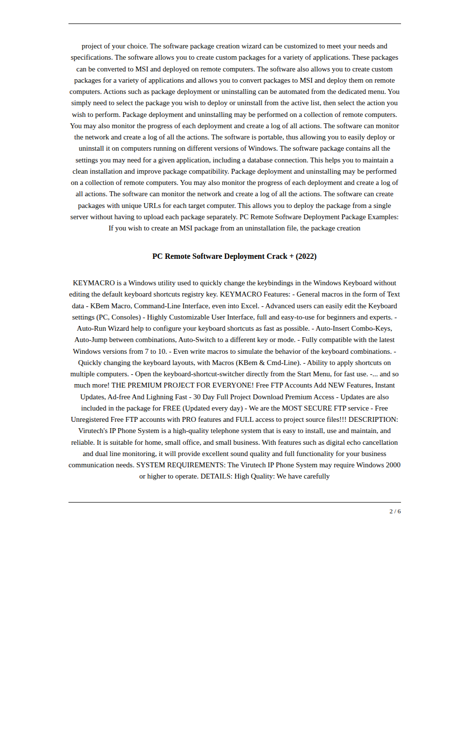project of your choice. The software package creation wizard can be customized to meet your needs and specifications. The software allows you to create custom packages for a variety of applications. These packages can be converted to MSI and deployed on remote computers. The software also allows you to create custom packages for a variety of applications and allows you to convert packages to MSI and deploy them on remote computers. Actions such as package deployment or uninstalling can be automated from the dedicated menu. You simply need to select the package you wish to deploy or uninstall from the active list, then select the action you wish to perform. Package deployment and uninstalling may be performed on a collection of remote computers. You may also monitor the progress of each deployment and create a log of all actions. The software can monitor the network and create a log of all the actions. The software is portable, thus allowing you to easily deploy or uninstall it on computers running on different versions of Windows. The software package contains all the settings you may need for a given application, including a database connection. This helps you to maintain a clean installation and improve package compatibility. Package deployment and uninstalling may be performed on a collection of remote computers. You may also monitor the progress of each deployment and create a log of all actions. The software can monitor the network and create a log of all the actions. The software can create packages with unique URLs for each target computer. This allows you to deploy the package from a single server without having to upload each package separately. PC Remote Software Deployment Package Examples: If you wish to create an MSI package from an uninstallation file, the package creation
PC Remote Software Deployment Crack + (2022)
KEYMACRO is a Windows utility used to quickly change the keybindings in the Windows Keyboard without editing the default keyboard shortcuts registry key. KEYMACRO Features: - General macros in the form of Text data - KBem Macro, Command-Line Interface, even into Excel. - Advanced users can easily edit the Keyboard settings (PC, Consoles) - Highly Customizable User Interface, full and easy-to-use for beginners and experts. - Auto-Run Wizard help to configure your keyboard shortcuts as fast as possible. - Auto-Insert Combo-Keys, Auto-Jump between combinations, Auto-Switch to a different key or mode. - Fully compatible with the latest Windows versions from 7 to 10. - Even write macros to simulate the behavior of the keyboard combinations. - Quickly changing the keyboard layouts, with Macros (KBem & Cmd-Line). - Ability to apply shortcuts on multiple computers. - Open the keyboard-shortcut-switcher directly from the Start Menu, for fast use. -... and so much more! THE PREMIUM PROJECT FOR EVERYONE! Free FTP Accounts Add NEW Features, Instant Updates, Ad-free And Lighning Fast - 30 Day Full Project Download Premium Access - Updates are also included in the package for FREE (Updated every day) - We are the MOST SECURE FTP service - Free Unregistered Free FTP accounts with PRO features and FULL access to project source files!!! DESCRIPTION: Virutech's IP Phone System is a high-quality telephone system that is easy to install, use and maintain, and reliable. It is suitable for home, small office, and small business. With features such as digital echo cancellation and dual line monitoring, it will provide excellent sound quality and full functionality for your business communication needs. SYSTEM REQUIREMENTS: The Virutech IP Phone System may require Windows 2000 or higher to operate. DETAILS: High Quality: We have carefully
2 / 6